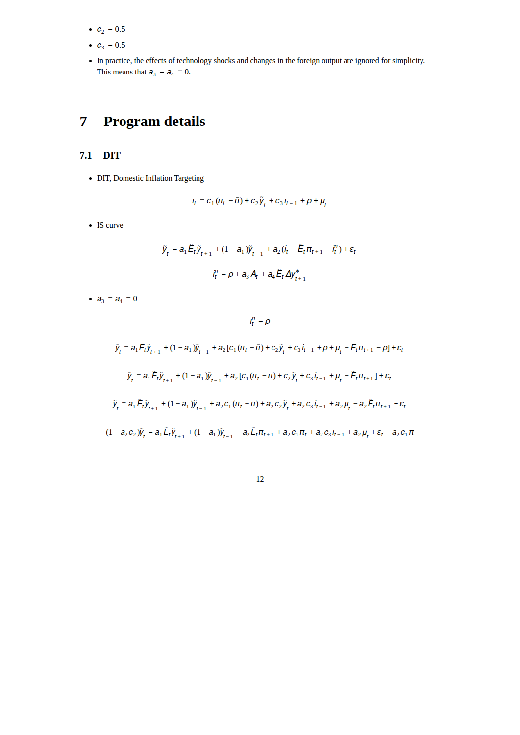c2=0.5
c3=0.5
In practice, the effects of technology shocks and changes in the foreign output are ignored for simplicity. This means that a3=a4≡0 .
7 Program details
7.1 DIT
DIT, Domestic Inflation Targeting
it = c1 (πt−π¯) + c2y~t + c3it−1 +ρ+μt
IS curve
y~t = a1 E~t y~t+1 + (1−a1) y~t−1 + a2 ( it − E~t πt+1 − itn ) +εt
itn = ρ + a3At + a4 E~t Δ yt+1∗
a3=a4=0
itn = ρ
y~t = a1 E~t y~t+1 + (1−a1) y~t−1 + a2 [ c1 (πt−π¯) + c2y~t + c3it−1 +ρ +μt − E~t πt+1 −ρ ] +εt
y~t = a1 E~t y~t+1 + (1−a1) y~t−1 + a2 [ c1 (πt−π¯) + c2y~t + c3it−1 +μt − E~t πt+1 ] +εt
y~t = a1 E~t y~t+1 + (1−a1) y~t−1 + a2c1 (πt−π¯) + a2c2y~t + a2c3it−1 + a2μt − a2 E~t πt+1 +εt
(1−a2c2) y~t = a1 E~t y~t+1 + (1−a1) y~t−1 − a2 E~t πt+1 + a2c1πt + a2c3it−1 + a2μt +εt − a2c1π¯
12